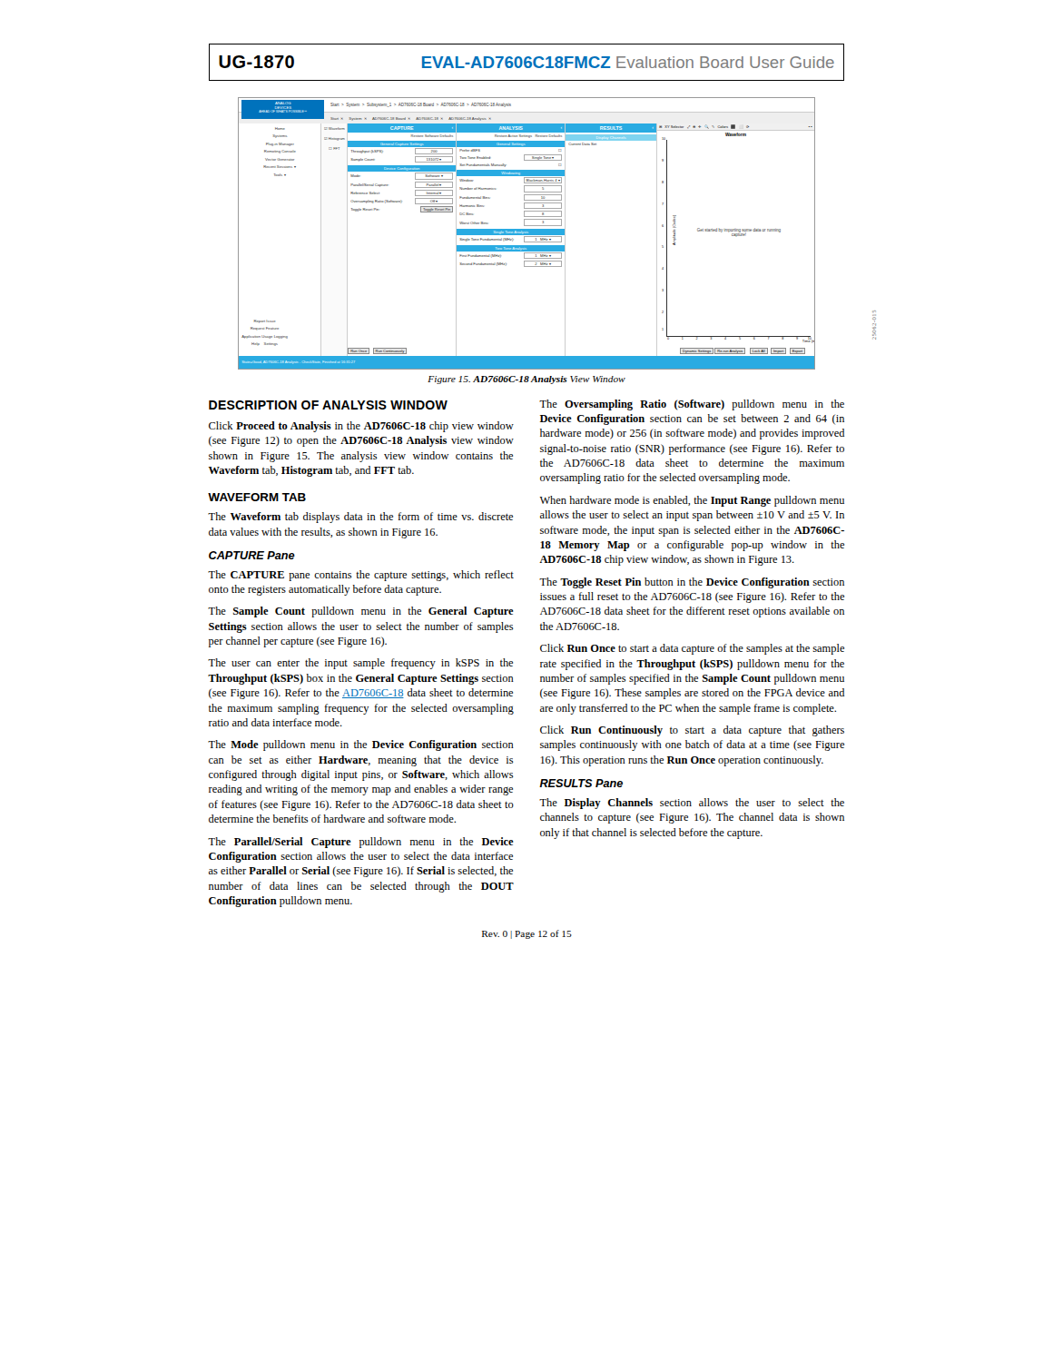UG-1870
EVAL-AD7606C18FMCZ Evaluation Board User Guide
Start > System > Subsystem_1 > AD7606C-18 Board > AD7606C-18 > AD7606C-18 Analysis
Start ✕System ✕AD7606C-18 Board ✕AD7606C-18 ✕AD7606C-18 Analysis ✕
ANALOG
DEVICES
AHEAD OF WHAT'S POSSIBLE™
Home
Systems
Plug-in Manager
Remoting Console
Vector Generator
Recent Sessions ▾
Tools ▾
Report Issue
Request Feature
Application Usage Logging
Help Settings
☑ Waveform ☑ Histogram ☐ FFT
CAPTURE‹
Restore Software Defaults
General Capture Settings
Throughput (kSPS): 200
Sample Count: 131072 ▾
Device Configuration
Mode: Software ▾
Parallel/Serial Capture: Parallel ▾
Reference Select: Internal ▾
Oversampling Ratio (Software): Off ▾
Toggle Reset Pin: Toggle Reset Pin
ANALYSIS‹
Restore Active Settings Restore Defaults
General Settings
Prefer dBFS☐
Two Tone Enabled: Single Tone ▾
Set Fundamentals Manually:☐
Windowing
Window: Blackman-Harris 4 ▾
Number of Harmonics: 5
Fundamental Bins: 10
Harmonic Bins: 3
DC Bins: 8
Worst Other Bins: 3
Single Tone Analysis
Single Tone Fundamental (MHz): 1 MHz ▾
Two Tone Analysis
First Fundamental (MHz): 1 MHz ▾
Second Fundamental (MHz): 2 MHz ▾
RESULTS‹
Display Channels
Current Data Set
⊞ XY Selector ⤢ ⊕ ✛ 🔍 ✎ Colors ⬛ ⬜ ⟳ ▪ ▪
Waveform
Amplitude (Codes) 10 9 8 7 6 5 4 3 2 1 0 1 2 3 4 5 6 7 8 9 10
Get started by importing some data or running
capture!
Time (ms)
Run Once Run Continuously Dynamic Settings Re-run Analysis Lock All Import Export
State=Good, AD7606C-18 Analysis - CheckState, Finished at 16:31:27
Figure 15. AD7606C-18 Analysis View Window
25062-015
DESCRIPTION OF ANALYSIS WINDOW
Click Proceed to Analysis in the AD7606C-18 chip view window (see Figure 12) to open the AD7606C-18 Analysis view window shown in Figure 15. The analysis view window contains the Waveform tab, Histogram tab, and FFT tab.
WAVEFORM TAB
The Waveform tab displays data in the form of time vs. discrete data values with the results, as shown in Figure 16.
CAPTURE Pane
The CAPTURE pane contains the capture settings, which reflect onto the registers automatically before data capture.
The Sample Count pulldown menu in the General Capture Settings section allows the user to select the number of samples per channel per capture (see Figure 16).
The user can enter the input sample frequency in kSPS in the Throughput (kSPS) box in the General Capture Settings section (see Figure 16). Refer to the AD7606C-18 data sheet to determine the maximum sampling frequency for the selected oversampling ratio and data interface mode.
The Mode pulldown menu in the Device Configuration section can be set as either Hardware, meaning that the device is configured through digital input pins, or Software, which allows reading and writing of the memory map and enables a wider range of features (see Figure 16). Refer to the AD7606C-18 data sheet to determine the benefits of hardware and software mode.
The Parallel/Serial Capture pulldown menu in the Device Configuration section allows the user to select the data interface as either Parallel or Serial (see Figure 16). If Serial is selected, the number of data lines can be selected through the DOUT Configuration pulldown menu.
The Oversampling Ratio (Software) pulldown menu in the Device Configuration section can be set between 2 and 64 (in hardware mode) or 256 (in software mode) and provides improved signal-to-noise ratio (SNR) performance (see Figure 16). Refer to the AD7606C-18 data sheet to determine the maximum oversampling ratio for the selected oversampling mode.
When hardware mode is enabled, the Input Range pulldown menu allows the user to select an input span between ±10 V and ±5 V. In software mode, the input span is selected either in the AD7606C-18 Memory Map or a configurable pop-up window in the AD7606C-18 chip view window, as shown in Figure 13.
The Toggle Reset Pin button in the Device Configuration section issues a full reset to the AD7606C-18 (see Figure 16). Refer to the AD7606C-18 data sheet for the different reset options available on the AD7606C-18.
Click Run Once to start a data capture of the samples at the sample rate specified in the Throughput (kSPS) pulldown menu for the number of samples specified in the Sample Count pulldown menu (see Figure 16). These samples are stored on the FPGA device and are only transferred to the PC when the sample frame is complete.
Click Run Continuously to start a data capture that gathers samples continuously with one batch of data at a time (see Figure 16). This operation runs the Run Once operation continuously.
RESULTS Pane
The Display Channels section allows the user to select the channels to capture (see Figure 16). The channel data is shown only if that channel is selected before the capture.
Rev. 0 | Page 12 of 15